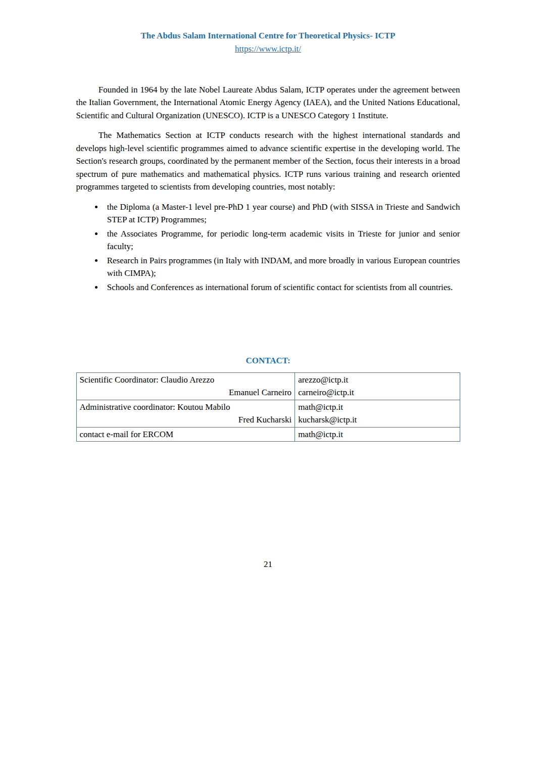The Abdus Salam International Centre for Theoretical Physics- ICTP
https://www.ictp.it/
Founded in 1964 by the late Nobel Laureate Abdus Salam, ICTP operates under the agreement between the Italian Government, the International Atomic Energy Agency (IAEA), and the United Nations Educational, Scientific and Cultural Organization (UNESCO). ICTP is a UNESCO Category 1 Institute.
The Mathematics Section at ICTP conducts research with the highest international standards and develops high-level scientific programmes aimed to advance scientific expertise in the developing world. The Section's research groups, coordinated by the permanent member of the Section, focus their interests in a broad spectrum of pure mathematics and mathematical physics. ICTP runs various training and research oriented programmes targeted to scientists from developing countries, most notably:
the Diploma (a Master-1 level pre-PhD 1 year course) and PhD (with SISSA in Trieste and Sandwich STEP at ICTP) Programmes;
the Associates Programme, for periodic long-term academic visits in Trieste for junior and senior faculty;
Research in Pairs programmes (in Italy with INDAM, and more broadly in various European countries with CIMPA);
Schools and Conferences as international forum of scientific contact for scientists from all countries.
CONTACT:
| Scientific Coordinator: Claudio Arezzo Emanuel Carneiro | arezzo@ictp.it carneiro@ictp.it |
| Administrative coordinator: Koutou Mabilo Fred Kucharski | math@ictp.it kucharsk@ictp.it |
| contact e-mail for ERCOM | math@ictp.it |
21